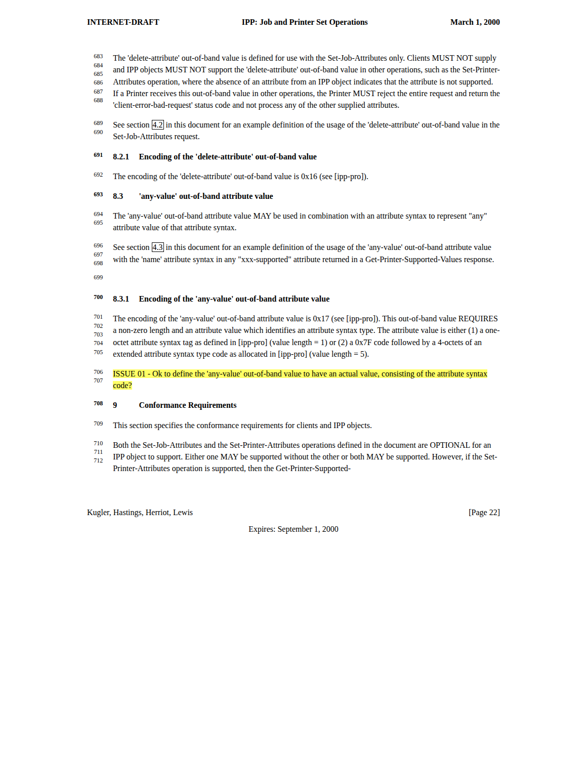INTERNET-DRAFT IPP: Job and Printer Set Operations March 1, 2000
683
684
685
686
687
688 The 'delete-attribute' out-of-band value is defined for use with the Set-Job-Attributes only. Clients MUST NOT supply and IPP objects MUST NOT support the 'delete-attribute' out-of-band value in other operations, such as the Set-Printer-Attributes operation, where the absence of an attribute from an IPP object indicates that the attribute is not supported. If a Printer receives this out-of-band value in other operations, the Printer MUST reject the entire request and return the 'client-error-bad-request' status code and not process any of the other supplied attributes.
689
690 See section 4.2 in this document for an example definition of the usage of the 'delete-attribute' out-of-band value in the Set-Job-Attributes request.
6918.2.1 Encoding of the 'delete-attribute' out-of-band value
692 The encoding of the 'delete-attribute' out-of-band value is 0x16 (see [ipp-pro]).
6938.3'any-value' out-of-band attribute value
694
695 The 'any-value' out-of-band attribute value MAY be used in combination with an attribute syntax to represent "any" attribute value of that attribute syntax.
696
697
698 See section 4.3 in this document for an example definition of the usage of the 'any-value' out-of-band attribute value with the 'name' attribute syntax in any "xxx-supported" attribute returned in a Get-Printer-Supported-Values response.
699
7008.3.1 Encoding of the 'any-value' out-of-band attribute value
701
702
703
704
705 The encoding of the 'any-value' out-of-band attribute value is 0x17 (see [ipp-pro]). This out-of-band value REQUIRES a non-zero length and an attribute value which identifies an attribute syntax type. The attribute value is either (1) a one-octet attribute syntax tag as defined in [ipp-pro] (value length = 1) or (2) a 0x7F code followed by a 4-octets of an extended attribute syntax type code as allocated in [ipp-pro] (value length = 5).
706
707 ISSUE 01 - Ok to define the 'any-value' out-of-band value to have an actual value, consisting of the attribute syntax code?
7089 Conformance Requirements
709 This section specifies the conformance requirements for clients and IPP objects.
710
711
712 Both the Set-Job-Attributes and the Set-Printer-Attributes operations defined in the document are OPTIONAL for an IPP object to support. Either one MAY be supported without the other or both MAY be supported. However, if the Set-Printer-Attributes operation is supported, then the Get-Printer-Supported-
Kugler, Hastings, Herriot, Lewis [Page 22]
Expires: September 1, 2000